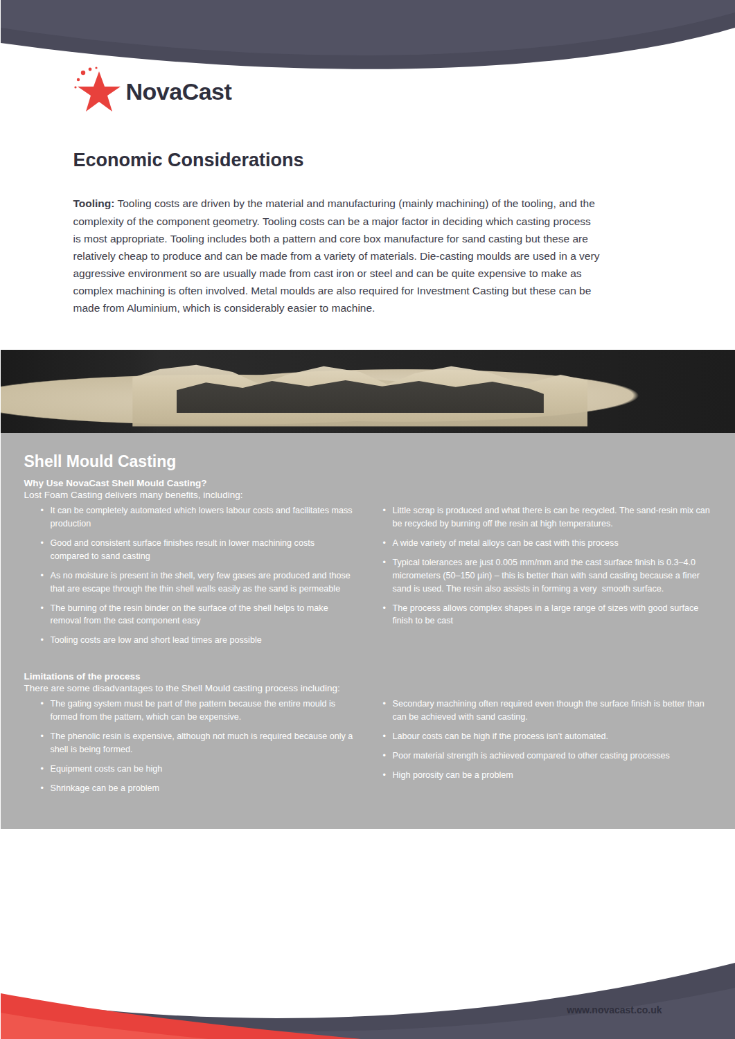NovaCast
Economic Considerations
Tooling: Tooling costs are driven by the material and manufacturing (mainly machining) of the tooling, and the complexity of the component geometry. Tooling costs can be a major factor in deciding which casting process is most appropriate. Tooling includes both a pattern and core box manufacture for sand casting but these are relatively cheap to produce and can be made from a variety of materials. Die-casting moulds are used in a very aggressive environment so are usually made from cast iron or steel and can be quite expensive to make as complex machining is often involved. Metal moulds are also required for Investment Casting but these can be made from Aluminium, which is considerably easier to machine.
Shell Mould Casting
Why Use NovaCast Shell Mould Casting?
Lost Foam Casting delivers many benefits, including:
It can be completely automated which lowers labour costs and facilitates mass production
Good and consistent surface finishes result in lower machining costs compared to sand casting
As no moisture is present in the shell, very few gases are produced and those that are escape through the thin shell walls easily as the sand is permeable
The burning of the resin binder on the surface of the shell helps to make removal from the cast component easy
Tooling costs are low and short lead times are possible
Little scrap is produced and what there is can be recycled. The sand-resin mix can be recycled by burning off the resin at high temperatures.
A wide variety of metal alloys can be cast with this process
Typical tolerances are just 0.005 mm/mm and the cast surface finish is 0.3–4.0 micrometers (50–150 µin) – this is better than with sand casting because a finer sand is used. The resin also assists in forming a very smooth surface.
The process allows complex shapes in a large range of sizes with good surface finish to be cast
Limitations of the process
There are some disadvantages to the Shell Mould casting process including:
The gating system must be part of the pattern because the entire mould is formed from the pattern, which can be expensive.
The phenolic resin is expensive, although not much is required because only a shell is being formed.
Equipment costs can be high
Shrinkage can be a problem
Secondary machining often required even though the surface finish is better than can be achieved with sand casting.
Labour costs can be high if the process isn’t automated.
Poor material strength is achieved compared to other casting processes
High porosity can be a problem
www.novacast.co.uk